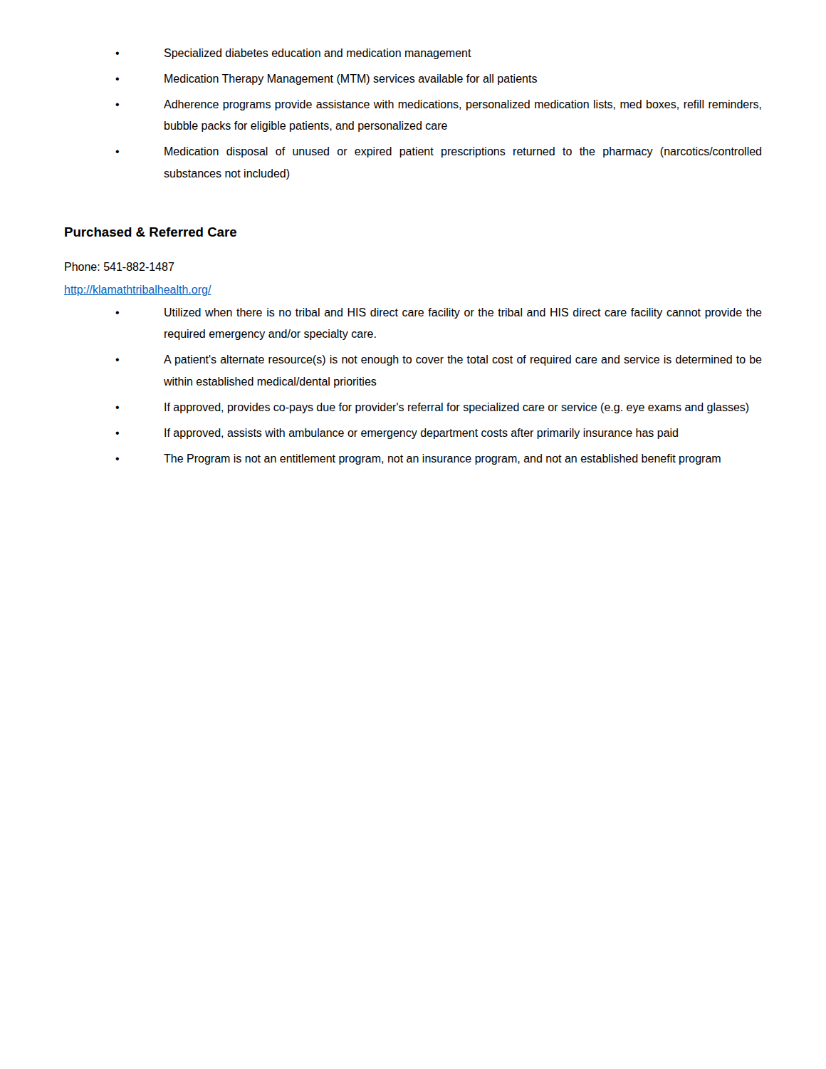Specialized diabetes education and medication management
Medication Therapy Management (MTM) services available for all patients
Adherence programs provide assistance with medications, personalized medication lists, med boxes, refill reminders, bubble packs for eligible patients, and personalized care
Medication disposal of unused or expired patient prescriptions returned to the pharmacy (narcotics/controlled substances not included)
Purchased & Referred Care
Phone: 541-882-1487
http://klamathtribalhealth.org/
Utilized when there is no tribal and HIS direct care facility or the tribal and HIS direct care facility cannot provide the required emergency and/or specialty care.
A patient's alternate resource(s) is not enough to cover the total cost of required care and service is determined to be within established medical/dental priorities
If approved, provides co-pays due for provider's referral for specialized care or service (e.g. eye exams and glasses)
If approved, assists with ambulance or emergency department costs after primarily insurance has paid
The Program is not an entitlement program, not an insurance program, and not an established benefit program